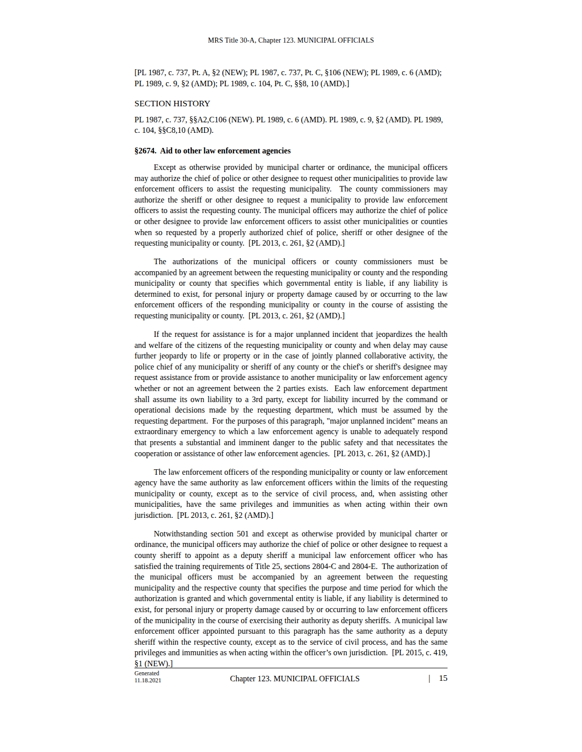MRS Title 30-A, Chapter 123. MUNICIPAL OFFICIALS
[PL 1987, c. 737, Pt. A, §2 (NEW); PL 1987, c. 737, Pt. C, §106 (NEW); PL 1989, c. 6 (AMD); PL 1989, c. 9, §2 (AMD); PL 1989, c. 104, Pt. C, §§8, 10 (AMD).]
SECTION HISTORY
PL 1987, c. 737, §§A2,C106 (NEW). PL 1989, c. 6 (AMD). PL 1989, c. 9, §2 (AMD). PL 1989, c. 104, §§C8,10 (AMD).
§2674. Aid to other law enforcement agencies
Except as otherwise provided by municipal charter or ordinance, the municipal officers may authorize the chief of police or other designee to request other municipalities to provide law enforcement officers to assist the requesting municipality. The county commissioners may authorize the sheriff or other designee to request a municipality to provide law enforcement officers to assist the requesting county. The municipal officers may authorize the chief of police or other designee to provide law enforcement officers to assist other municipalities or counties when so requested by a properly authorized chief of police, sheriff or other designee of the requesting municipality or county. [PL 2013, c. 261, §2 (AMD).]
The authorizations of the municipal officers or county commissioners must be accompanied by an agreement between the requesting municipality or county and the responding municipality or county that specifies which governmental entity is liable, if any liability is determined to exist, for personal injury or property damage caused by or occurring to the law enforcement officers of the responding municipality or county in the course of assisting the requesting municipality or county. [PL 2013, c. 261, §2 (AMD).]
If the request for assistance is for a major unplanned incident that jeopardizes the health and welfare of the citizens of the requesting municipality or county and when delay may cause further jeopardy to life or property or in the case of jointly planned collaborative activity, the police chief of any municipality or sheriff of any county or the chief's or sheriff's designee may request assistance from or provide assistance to another municipality or law enforcement agency whether or not an agreement between the 2 parties exists. Each law enforcement department shall assume its own liability to a 3rd party, except for liability incurred by the command or operational decisions made by the requesting department, which must be assumed by the requesting department. For the purposes of this paragraph, "major unplanned incident" means an extraordinary emergency to which a law enforcement agency is unable to adequately respond that presents a substantial and imminent danger to the public safety and that necessitates the cooperation or assistance of other law enforcement agencies. [PL 2013, c. 261, §2 (AMD).]
The law enforcement officers of the responding municipality or county or law enforcement agency have the same authority as law enforcement officers within the limits of the requesting municipality or county, except as to the service of civil process, and, when assisting other municipalities, have the same privileges and immunities as when acting within their own jurisdiction. [PL 2013, c. 261, §2 (AMD).]
Notwithstanding section 501 and except as otherwise provided by municipal charter or ordinance, the municipal officers may authorize the chief of police or other designee to request a county sheriff to appoint as a deputy sheriff a municipal law enforcement officer who has satisfied the training requirements of Title 25, sections 2804‑C and 2804‑E. The authorization of the municipal officers must be accompanied by an agreement between the requesting municipality and the respective county that specifies the purpose and time period for which the authorization is granted and which governmental entity is liable, if any liability is determined to exist, for personal injury or property damage caused by or occurring to law enforcement officers of the municipality in the course of exercising their authority as deputy sheriffs. A municipal law enforcement officer appointed pursuant to this paragraph has the same authority as a deputy sheriff within the respective county, except as to the service of civil process, and has the same privileges and immunities as when acting within the officer’s own jurisdiction. [PL 2015, c. 419, §1 (NEW).]
Generated
11.18.2021
Chapter 123. MUNICIPAL OFFICIALS
|15